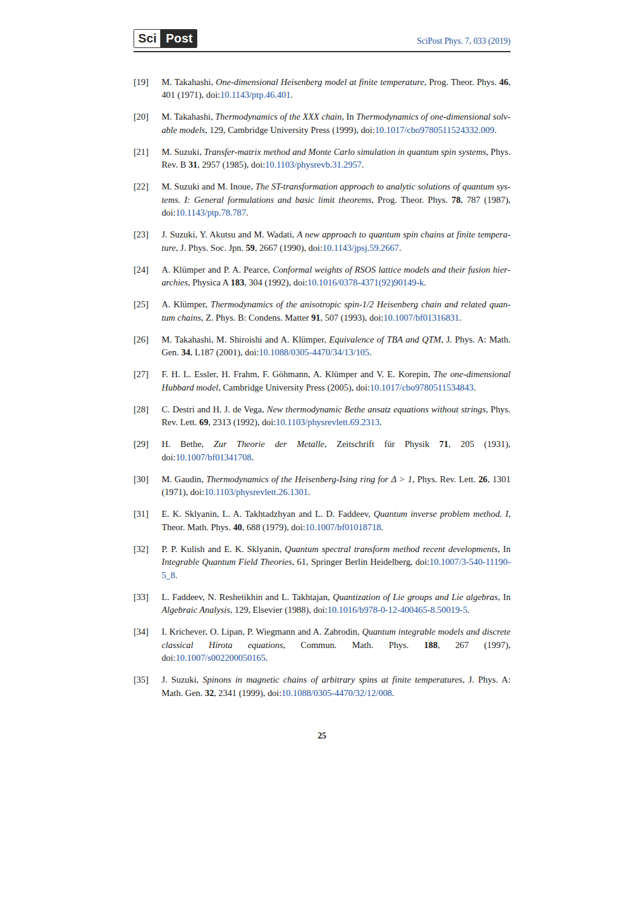Sci Post
SciPost Phys. 7, 033 (2019)
[19] M. Takahashi, One-dimensional Heisenberg model at finite temperature, Prog. Theor. Phys. 46, 401 (1971), doi:10.1143/ptp.46.401.
[20] M. Takahashi, Thermodynamics of the XXX chain, In Thermodynamics of one-dimensional solvable models, 129, Cambridge University Press (1999), doi:10.1017/cbo9780511524332.009.
[21] M. Suzuki, Transfer-matrix method and Monte Carlo simulation in quantum spin systems, Phys. Rev. B 31, 2957 (1985), doi:10.1103/physrevb.31.2957.
[22] M. Suzuki and M. Inoue, The ST-transformation approach to analytic solutions of quantum systems. I: General formulations and basic limit theorems, Prog. Theor. Phys. 78, 787 (1987), doi:10.1143/ptp.78.787.
[23] J. Suzuki, Y. Akutsu and M. Wadati, A new approach to quantum spin chains at finite temperature, J. Phys. Soc. Jpn. 59, 2667 (1990), doi:10.1143/jpsj.59.2667.
[24] A. Klümper and P. A. Pearce, Conformal weights of RSOS lattice models and their fusion hierarchies, Physica A 183, 304 (1992), doi:10.1016/0378-4371(92)90149-k.
[25] A. Klümper, Thermodynamics of the anisotropic spin-1/2 Heisenberg chain and related quantum chains, Z. Phys. B: Condens. Matter 91, 507 (1993), doi:10.1007/bf01316831.
[26] M. Takahashi, M. Shiroishi and A. Klümper, Equivalence of TBA and QTM, J. Phys. A: Math. Gen. 34, L187 (2001), doi:10.1088/0305-4470/34/13/105.
[27] F. H. L. Essler, H. Frahm, F. Göhmann, A. Klümper and V. E. Korepin, The one-dimensional Hubbard model, Cambridge University Press (2005), doi:10.1017/cbo9780511534843.
[28] C. Destri and H. J. de Vega, New thermodynamic Bethe ansatz equations without strings, Phys. Rev. Lett. 69, 2313 (1992), doi:10.1103/physrevlett.69.2313.
[29] H. Bethe, Zur Theorie der Metalle, Zeitschrift für Physik 71, 205 (1931), doi:10.1007/bf01341708.
[30] M. Gaudin, Thermodynamics of the Heisenberg-Ising ring for Δ > 1, Phys. Rev. Lett. 26, 1301 (1971), doi:10.1103/physrevlett.26.1301.
[31] E. K. Sklyanin, L. A. Takhtadzhyan and L. D. Faddeev, Quantum inverse problem method. I, Theor. Math. Phys. 40, 688 (1979), doi:10.1007/bf01018718.
[32] P. P. Kulish and E. K. Sklyanin, Quantum spectral transform method recent developments, In Integrable Quantum Field Theories, 61, Springer Berlin Heidelberg, doi:10.1007/3-540-11190-5_8.
[33] L. Faddeev, N. Reshetikhin and L. Takhtajan, Quantization of Lie groups and Lie algebras, In Algebraic Analysis, 129, Elsevier (1988), doi:10.1016/b978-0-12-400465-8.50019-5.
[34] I. Krichever, O. Lipan, P. Wiegmann and A. Zabrodin, Quantum integrable models and discrete classical Hirota equations, Commun. Math. Phys. 188, 267 (1997), doi:10.1007/s002200050165.
[35] J. Suzuki, Spinons in magnetic chains of arbitrary spins at finite temperatures, J. Phys. A: Math. Gen. 32, 2341 (1999), doi:10.1088/0305-4470/32/12/008.
25